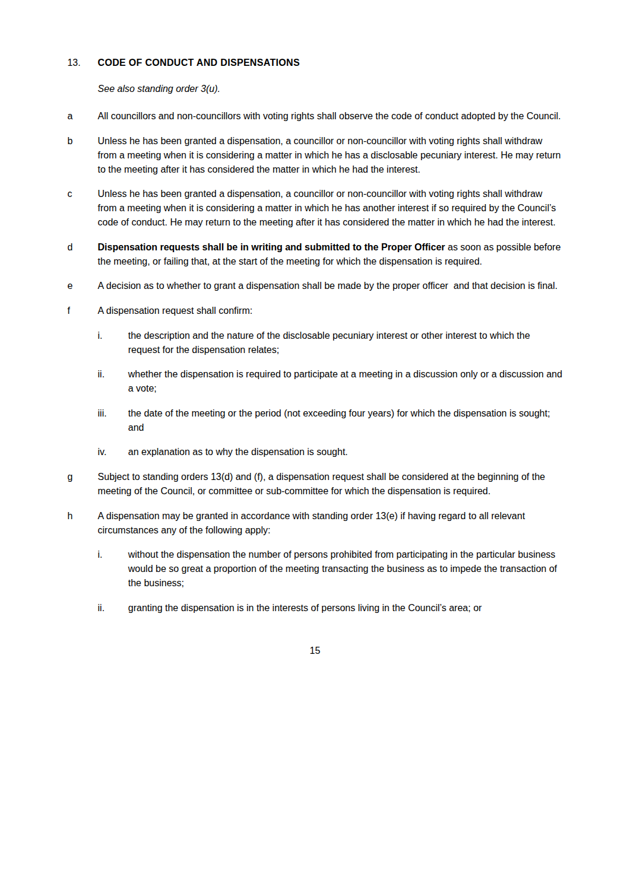13. CODE OF CONDUCT AND DISPENSATIONS
See also standing order 3(u).
a All councillors and non-councillors with voting rights shall observe the code of conduct adopted by the Council.
b Unless he has been granted a dispensation, a councillor or non-councillor with voting rights shall withdraw from a meeting when it is considering a matter in which he has a disclosable pecuniary interest. He may return to the meeting after it has considered the matter in which he had the interest.
c Unless he has been granted a dispensation, a councillor or non-councillor with voting rights shall withdraw from a meeting when it is considering a matter in which he has another interest if so required by the Council’s code of conduct. He may return to the meeting after it has considered the matter in which he had the interest.
d Dispensation requests shall be in writing and submitted to the Proper Officer as soon as possible before the meeting, or failing that, at the start of the meeting for which the dispensation is required.
e A decision as to whether to grant a dispensation shall be made by the proper officer and that decision is final.
f A dispensation request shall confirm:
i. the description and the nature of the disclosable pecuniary interest or other interest to which the request for the dispensation relates;
ii. whether the dispensation is required to participate at a meeting in a discussion only or a discussion and a vote;
iii. the date of the meeting or the period (not exceeding four years) for which the dispensation is sought; and
iv. an explanation as to why the dispensation is sought.
g Subject to standing orders 13(d) and (f), a dispensation request shall be considered at the beginning of the meeting of the Council, or committee or sub-committee for which the dispensation is required.
h A dispensation may be granted in accordance with standing order 13(e) if having regard to all relevant circumstances any of the following apply:
i. without the dispensation the number of persons prohibited from participating in the particular business would be so great a proportion of the meeting transacting the business as to impede the transaction of the business;
ii. granting the dispensation is in the interests of persons living in the Council’s area; or
15